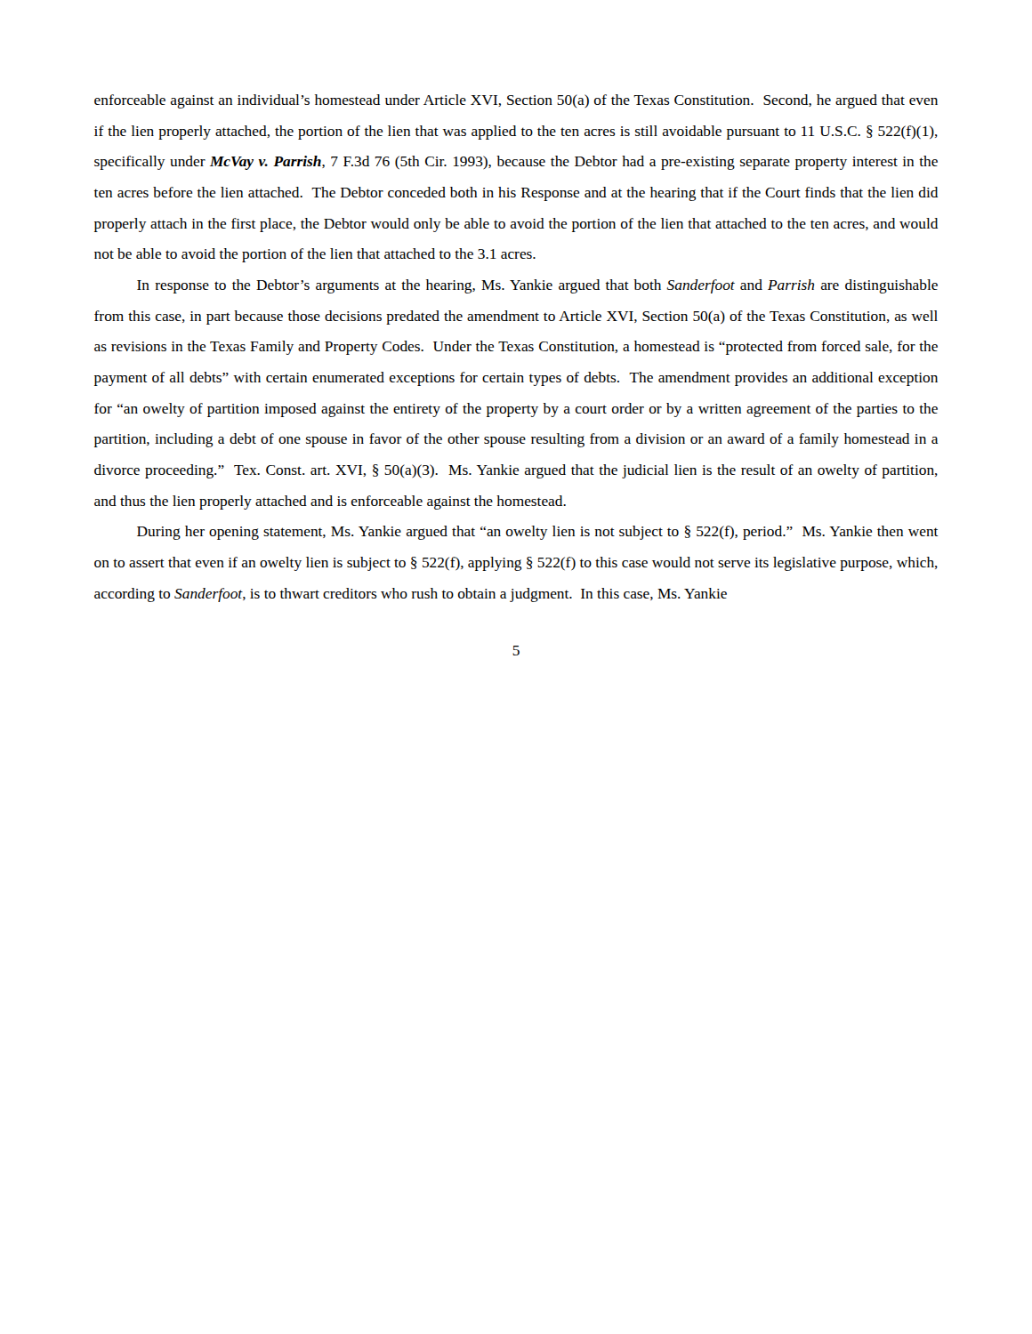enforceable against an individual’s homestead under Article XVI, Section 50(a) of the Texas Constitution. Second, he argued that even if the lien properly attached, the portion of the lien that was applied to the ten acres is still avoidable pursuant to 11 U.S.C. § 522(f)(1), specifically under McVay v. Parrish, 7 F.3d 76 (5th Cir. 1993), because the Debtor had a pre-existing separate property interest in the ten acres before the lien attached. The Debtor conceded both in his Response and at the hearing that if the Court finds that the lien did properly attach in the first place, the Debtor would only be able to avoid the portion of the lien that attached to the ten acres, and would not be able to avoid the portion of the lien that attached to the 3.1 acres.
In response to the Debtor’s arguments at the hearing, Ms. Yankie argued that both Sanderfoot and Parrish are distinguishable from this case, in part because those decisions predated the amendment to Article XVI, Section 50(a) of the Texas Constitution, as well as revisions in the Texas Family and Property Codes. Under the Texas Constitution, a homestead is “protected from forced sale, for the payment of all debts” with certain enumerated exceptions for certain types of debts. The amendment provides an additional exception for “an owelty of partition imposed against the entirety of the property by a court order or by a written agreement of the parties to the partition, including a debt of one spouse in favor of the other spouse resulting from a division or an award of a family homestead in a divorce proceeding.” Tex. Const. art. XVI, § 50(a)(3). Ms. Yankie argued that the judicial lien is the result of an owelty of partition, and thus the lien properly attached and is enforceable against the homestead.
During her opening statement, Ms. Yankie argued that “an owelty lien is not subject to § 522(f), period.” Ms. Yankie then went on to assert that even if an owelty lien is subject to § 522(f), applying § 522(f) to this case would not serve its legislative purpose, which, according to Sanderfoot, is to thwart creditors who rush to obtain a judgment. In this case, Ms. Yankie
5